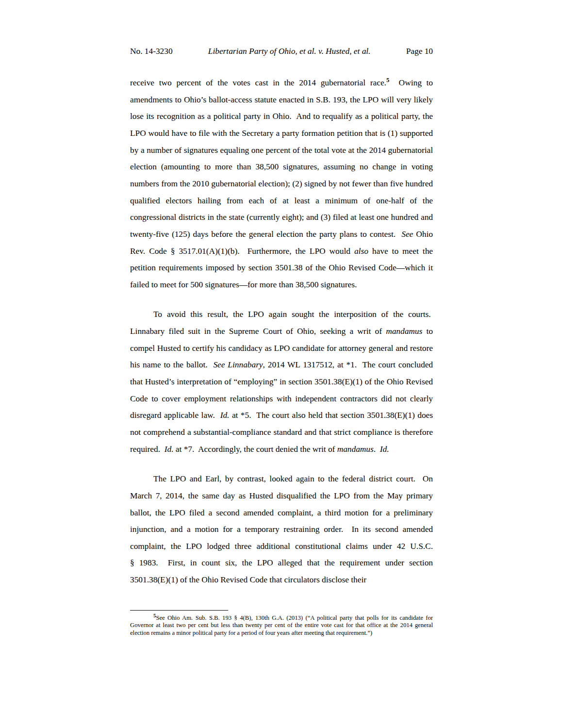No. 14-3230 Libertarian Party of Ohio, et al. v. Husted, et al. Page 10
receive two percent of the votes cast in the 2014 gubernatorial race.5 Owing to amendments to Ohio’s ballot-access statute enacted in S.B. 193, the LPO will very likely lose its recognition as a political party in Ohio. And to requalify as a political party, the LPO would have to file with the Secretary a party formation petition that is (1) supported by a number of signatures equaling one percent of the total vote at the 2014 gubernatorial election (amounting to more than 38,500 signatures, assuming no change in voting numbers from the 2010 gubernatorial election); (2) signed by not fewer than five hundred qualified electors hailing from each of at least a minimum of one-half of the congressional districts in the state (currently eight); and (3) filed at least one hundred and twenty-five (125) days before the general election the party plans to contest. See Ohio Rev. Code § 3517.01(A)(1)(b). Furthermore, the LPO would also have to meet the petition requirements imposed by section 3501.38 of the Ohio Revised Code—which it failed to meet for 500 signatures—for more than 38,500 signatures.
To avoid this result, the LPO again sought the interposition of the courts. Linnabary filed suit in the Supreme Court of Ohio, seeking a writ of mandamus to compel Husted to certify his candidacy as LPO candidate for attorney general and restore his name to the ballot. See Linnabary, 2014 WL 1317512, at *1. The court concluded that Husted’s interpretation of “employing” in section 3501.38(E)(1) of the Ohio Revised Code to cover employment relationships with independent contractors did not clearly disregard applicable law. Id. at *5. The court also held that section 3501.38(E)(1) does not comprehend a substantial-compliance standard and that strict compliance is therefore required. Id. at *7. Accordingly, the court denied the writ of mandamus. Id.
The LPO and Earl, by contrast, looked again to the federal district court. On March 7, 2014, the same day as Husted disqualified the LPO from the May primary ballot, the LPO filed a second amended complaint, a third motion for a preliminary injunction, and a motion for a temporary restraining order. In its second amended complaint, the LPO lodged three additional constitutional claims under 42 U.S.C. § 1983. First, in count six, the LPO alleged that the requirement under section 3501.38(E)(1) of the Ohio Revised Code that circulators disclose their
5 See Ohio Am. Sub. S.B. 193 § 4(B), 130th G.A. (2013) (“A political party that polls for its candidate for Governor at least two per cent but less than twenty per cent of the entire vote cast for that office at the 2014 general election remains a minor political party for a period of four years after meeting that requirement.”)